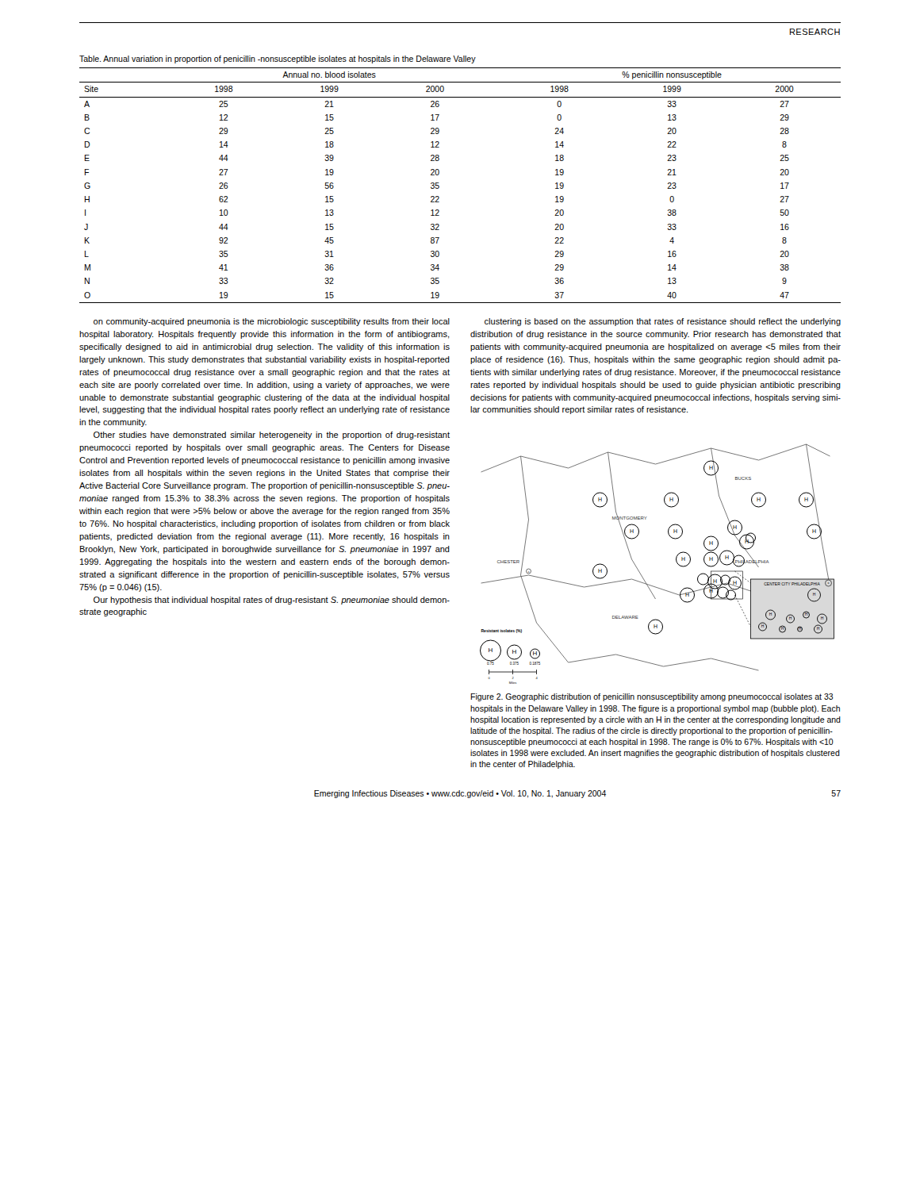RESEARCH
Table. Annual variation in proportion of penicillin -nonsusceptible isolates at hospitals in the Delaware Valley
| | Annual no. blood isolates | | % penicillin nonsusceptible |
| --- | --- | --- | --- |
| Site | 1998 | 1999 | 2000 | | 1998 | 1999 | 2000 |
| A | 25 | 21 | 26 | | 0 | 33 | 27 |
| B | 12 | 15 | 17 | | 0 | 13 | 29 |
| C | 29 | 25 | 29 | | 24 | 20 | 28 |
| D | 14 | 18 | 12 | | 14 | 22 | 8 |
| E | 44 | 39 | 28 | | 18 | 23 | 25 |
| F | 27 | 19 | 20 | | 19 | 21 | 20 |
| G | 26 | 56 | 35 | | 19 | 23 | 17 |
| H | 62 | 15 | 22 | | 19 | 0 | 27 |
| I | 10 | 13 | 12 | | 20 | 38 | 50 |
| J | 44 | 15 | 32 | | 20 | 33 | 16 |
| K | 92 | 45 | 87 | | 22 | 4 | 8 |
| L | 35 | 31 | 30 | | 29 | 16 | 20 |
| M | 41 | 36 | 34 | | 29 | 14 | 38 |
| N | 33 | 32 | 35 | | 36 | 13 | 9 |
| O | 19 | 15 | 19 | | 37 | 40 | 47 |
on community-acquired pneumonia is the microbiologic susceptibility results from their local hospital laboratory. Hospitals frequently provide this information in the form of antibiograms, specifically designed to aid in antimicrobial drug selection. The validity of this information is largely unknown. This study demonstrates that substantial variability exists in hospital-reported rates of pneumococcal drug resistance over a small geographic region and that the rates at each site are poorly correlated over time. In addition, using a variety of approaches, we were unable to demonstrate substantial geographic clustering of the data at the individual hospital level, suggesting that the individual hospital rates poorly reflect an underlying rate of resistance in the community.
Other studies have demonstrated similar heterogeneity in the proportion of drug-resistant pneumococci reported by hospitals over small geographic areas. The Centers for Disease Control and Prevention reported levels of pneumococcal resistance to penicillin among invasive isolates from all hospitals within the seven regions in the United States that comprise their Active Bacterial Core Surveillance program. The proportion of penicillin-nonsusceptible S. pneumoniae ranged from 15.3% to 38.3% across the seven regions. The proportion of hospitals within each region that were >5% below or above the average for the region ranged from 35% to 76%. No hospital characteristics, including proportion of isolates from children or from black patients, predicted deviation from the regional average (11). More recently, 16 hospitals in Brooklyn, New York, participated in boroughwide surveillance for S. pneumoniae in 1997 and 1999. Aggregating the hospitals into the western and eastern ends of the borough demonstrated a significant difference in the proportion of penicillin-susceptible isolates, 57% versus 75% (p = 0.046) (15).
Our hypothesis that individual hospital rates of drug-resistant S. pneumoniae should demonstrate geographic
clustering is based on the assumption that rates of resistance should reflect the underlying distribution of drug resistance in the source community. Prior research has demonstrated that patients with community-acquired pneumonia are hospitalized on average <5 miles from their place of residence (16). Thus, hospitals within the same geographic region should admit patients with similar underlying rates of drug resistance. Moreover, if the pneumococcal resistance rates reported by individual hospitals should be used to guide physician antibiotic prescribing decisions for patients with community-acquired pneumococcal infections, hospitals serving similar communities should report similar rates of resistance.
BUCKS MONTGOMERY CHESTER PHILADELPHIA DELAWARE x H H H H H H H H H H H H H H H H H H H H CENTER CITY PHILADELPHIA H H H H H H H H H x Resistant isolates (%) H H H 0.75 0.375 0.1875 0 2 4 Miles
Figure 2. Geographic distribution of penicillin nonsusceptibility among pneumococcal isolates at 33 hospitals in the Delaware Valley in 1998. The figure is a proportional symbol map (bubble plot). Each hospital location is represented by a circle with an H in the center at the corresponding longitude and latitude of the hospital. The radius of the circle is directly proportional to the proportion of penicillin-nonsusceptible pneumococci at each hospital in 1998. The range is 0% to 67%. Hospitals with <10 isolates in 1998 were excluded. An insert magnifies the geographic distribution of hospitals clustered in the center of Philadelphia.
Emerging Infectious Diseases • www.cdc.gov/eid • Vol. 10, No. 1, January 2004
57